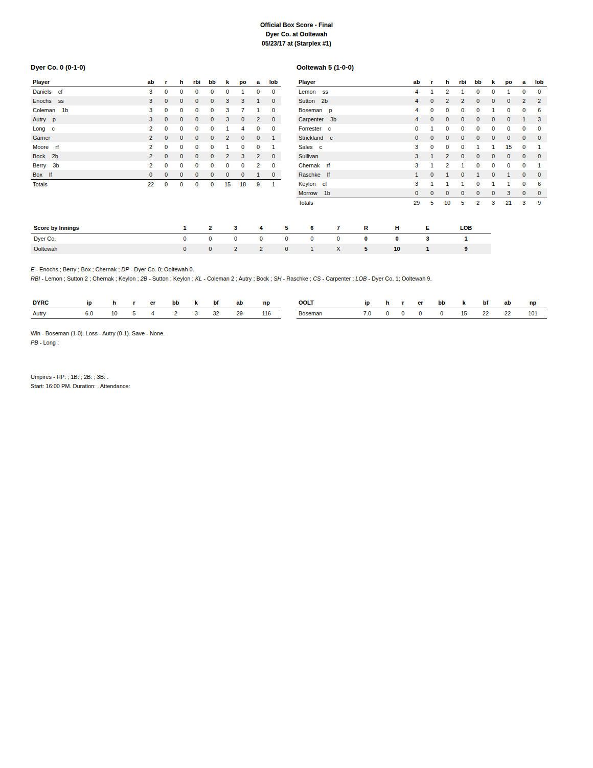Official Box Score - Final
Dyer Co. at Ooltewah
05/23/17 at (Starplex #1)
Dyer Co. 0 (0-1-0)
| Player | ab | r | h | rbi | bb | k | po | a | lob |
| --- | --- | --- | --- | --- | --- | --- | --- | --- | --- |
| Daniels cf | 3 | 0 | 0 | 0 | 0 | 0 | 1 | 0 | 0 |
| Enochs ss | 3 | 0 | 0 | 0 | 0 | 3 | 3 | 1 | 0 |
| Coleman 1b | 3 | 0 | 0 | 0 | 0 | 3 | 7 | 1 | 0 |
| Autry p | 3 | 0 | 0 | 0 | 0 | 3 | 0 | 2 | 0 |
| Long c | 2 | 0 | 0 | 0 | 0 | 1 | 4 | 0 | 0 |
| Garner | 2 | 0 | 0 | 0 | 0 | 2 | 0 | 0 | 1 |
| Moore rf | 2 | 0 | 0 | 0 | 0 | 1 | 0 | 0 | 1 |
| Bock 2b | 2 | 0 | 0 | 0 | 0 | 2 | 3 | 2 | 0 |
| Berry 3b | 2 | 0 | 0 | 0 | 0 | 0 | 0 | 2 | 0 |
| Box lf | 0 | 0 | 0 | 0 | 0 | 0 | 0 | 1 | 0 |
| Totals | 22 | 0 | 0 | 0 | 0 | 15 | 18 | 9 | 1 |
Ooltewah 5 (1-0-0)
| Player | ab | r | h | rbi | bb | k | po | a | lob |
| --- | --- | --- | --- | --- | --- | --- | --- | --- | --- |
| Lemon ss | 4 | 1 | 2 | 1 | 0 | 0 | 1 | 0 | 0 |
| Sutton 2b | 4 | 0 | 2 | 2 | 0 | 0 | 0 | 2 | 2 |
| Boseman p | 4 | 0 | 0 | 0 | 0 | 1 | 0 | 0 | 6 |
| Carpenter 3b | 4 | 0 | 0 | 0 | 0 | 0 | 0 | 1 | 3 |
| Forrester c | 0 | 1 | 0 | 0 | 0 | 0 | 0 | 0 | 0 |
| Strickland c | 0 | 0 | 0 | 0 | 0 | 0 | 0 | 0 | 0 |
| Sales c | 3 | 0 | 0 | 0 | 1 | 1 | 15 | 0 | 1 |
| Sullivan | 3 | 1 | 2 | 0 | 0 | 0 | 0 | 0 | 0 |
| Chernak rf | 3 | 1 | 2 | 1 | 0 | 0 | 0 | 0 | 1 |
| Raschke lf | 1 | 0 | 1 | 0 | 1 | 0 | 1 | 0 | 0 |
| Keylon cf | 3 | 1 | 1 | 1 | 0 | 1 | 1 | 0 | 6 |
| Morrow 1b | 0 | 0 | 0 | 0 | 0 | 0 | 3 | 0 | 0 |
| Totals | 29 | 5 | 10 | 5 | 2 | 3 | 21 | 3 | 9 |
| Score by Innings | 1 | 2 | 3 | 4 | 5 | 6 | 7 | R | H | E | LOB |
| --- | --- | --- | --- | --- | --- | --- | --- | --- | --- | --- | --- |
| Dyer Co. | 0 | 0 | 0 | 0 | 0 | 0 | 0 | 0 | 0 | 3 | 1 |
| Ooltewah | 0 | 0 | 2 | 2 | 0 | 1 | X | 5 | 10 | 1 | 9 |
E - Enochs ; Berry ; Box ; Chernak ; DP - Dyer Co. 0; Ooltewah 0.
RBI - Lemon ; Sutton 2 ; Chernak ; Keylon ; 2B - Sutton ; Keylon ; KL - Coleman 2 ; Autry ; Bock ; SH - Raschke ; CS - Carpenter ; LOB - Dyer Co. 1; Ooltewah 9.
| DYRC | ip | h | r | er | bb | k | bf | ab | np |
| --- | --- | --- | --- | --- | --- | --- | --- | --- | --- |
| Autry | 6.0 | 10 | 5 | 4 | 2 | 3 | 32 | 29 | 116 |
| OOLT | ip | h | r | er | bb | k | bf | ab | np |
| --- | --- | --- | --- | --- | --- | --- | --- | --- | --- |
| Boseman | 7.0 | 0 | 0 | 0 | 0 | 15 | 22 | 22 | 101 |
Win - Boseman (1-0). Loss - Autry (0-1). Save - None.
PB - Long ;
Umpires - HP: ; 1B: ; 2B: ; 3B: .
Start: 16:00 PM. Duration: . Attendance: